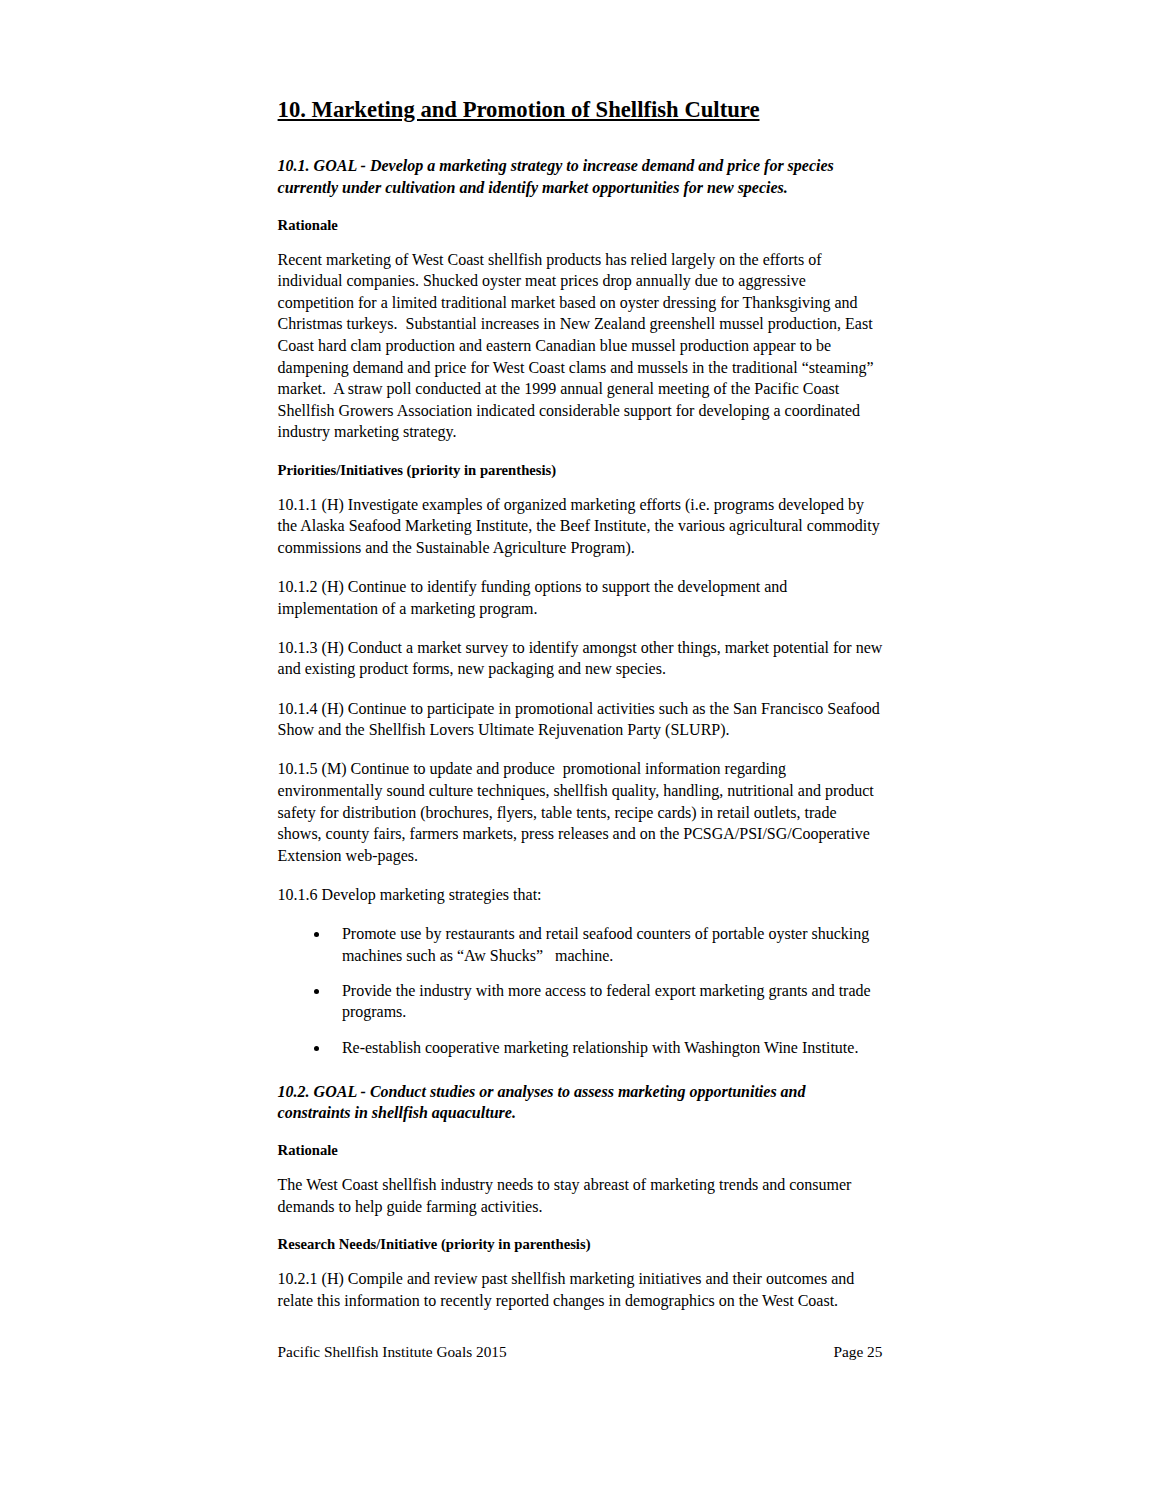10. Marketing and Promotion of Shellfish Culture
10.1. GOAL - Develop a marketing strategy to increase demand and price for species currently under cultivation and identify market opportunities for new species.
Rationale
Recent marketing of West Coast shellfish products has relied largely on the efforts of individual companies. Shucked oyster meat prices drop annually due to aggressive competition for a limited traditional market based on oyster dressing for Thanksgiving and Christmas turkeys. Substantial increases in New Zealand greenshell mussel production, East Coast hard clam production and eastern Canadian blue mussel production appear to be dampening demand and price for West Coast clams and mussels in the traditional “steaming” market. A straw poll conducted at the 1999 annual general meeting of the Pacific Coast Shellfish Growers Association indicated considerable support for developing a coordinated industry marketing strategy.
Priorities/Initiatives (priority in parenthesis)
10.1.1 (H) Investigate examples of organized marketing efforts (i.e. programs developed by the Alaska Seafood Marketing Institute, the Beef Institute, the various agricultural commodity commissions and the Sustainable Agriculture Program).
10.1.2 (H) Continue to identify funding options to support the development and implementation of a marketing program.
10.1.3 (H) Conduct a market survey to identify amongst other things, market potential for new and existing product forms, new packaging and new species.
10.1.4 (H) Continue to participate in promotional activities such as the San Francisco Seafood Show and the Shellfish Lovers Ultimate Rejuvenation Party (SLURP).
10.1.5 (M) Continue to update and produce promotional information regarding environmentally sound culture techniques, shellfish quality, handling, nutritional and product safety for distribution (brochures, flyers, table tents, recipe cards) in retail outlets, trade shows, county fairs, farmers markets, press releases and on the PCSGA/PSI/SG/Cooperative Extension web-pages.
10.1.6 Develop marketing strategies that:
Promote use by restaurants and retail seafood counters of portable oyster shucking machines such as “Aw Shucks” machine.
Provide the industry with more access to federal export marketing grants and trade programs.
Re-establish cooperative marketing relationship with Washington Wine Institute.
10.2. GOAL - Conduct studies or analyses to assess marketing opportunities and constraints in shellfish aquaculture.
Rationale
The West Coast shellfish industry needs to stay abreast of marketing trends and consumer demands to help guide farming activities.
Research Needs/Initiative (priority in parenthesis)
10.2.1 (H) Compile and review past shellfish marketing initiatives and their outcomes and relate this information to recently reported changes in demographics on the West Coast.
Pacific Shellfish Institute Goals 2015 Page 25